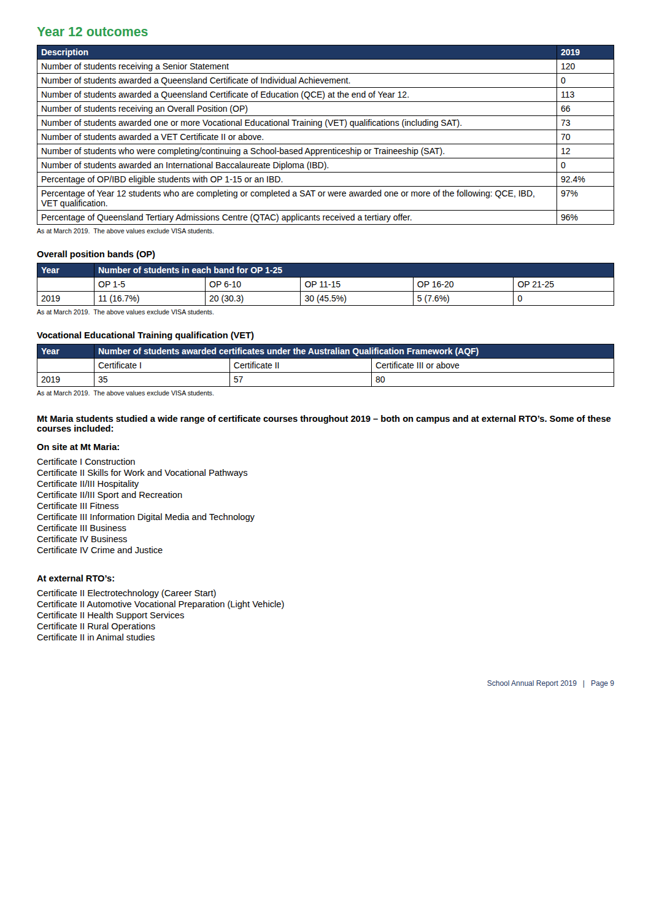Year 12 outcomes
| Description | 2019 |
| --- | --- |
| Number of students receiving a Senior Statement | 120 |
| Number of students awarded a Queensland Certificate of Individual Achievement. | 0 |
| Number of students awarded a Queensland Certificate of Education (QCE) at the end of Year 12. | 113 |
| Number of students receiving an Overall Position (OP) | 66 |
| Number of students awarded one or more Vocational Educational Training (VET) qualifications (including SAT). | 73 |
| Number of students awarded a VET Certificate II or above. | 70 |
| Number of students who were completing/continuing a School-based Apprenticeship or Traineeship (SAT). | 12 |
| Number of students awarded an International Baccalaureate Diploma (IBD). | 0 |
| Percentage of OP/IBD eligible students with OP 1-15 or an IBD. | 92.4% |
| Percentage of Year 12 students who are completing or completed a SAT or were awarded one or more of the following: QCE, IBD, VET qualification. | 97% |
| Percentage of Queensland Tertiary Admissions Centre (QTAC) applicants received a tertiary offer. | 96% |
As at March 2019. The above values exclude VISA students.
Overall position bands (OP)
| Year | Number of students in each band for OP 1-25 |
| --- | --- |
| | OP 1-5 | OP 6-10 | OP 11-15 | OP 16-20 | OP 21-25 |
| 2019 | 11 (16.7%) | 20 (30.3) | 30 (45.5%) | 5 (7.6%) | 0 |
As at March 2019. The above values exclude VISA students.
Vocational Educational Training qualification (VET)
| Year | Number of students awarded certificates under the Australian Qualification Framework (AQF) |
| --- | --- |
| | Certificate I | Certificate II | Certificate III or above |
| 2019 | 35 | 57 | 80 |
As at March 2019. The above values exclude VISA students.
Mt Maria students studied a wide range of certificate courses throughout 2019 – both on campus and at external RTO’s. Some of these courses included:
On site at Mt Maria:
Certificate I Construction
Certificate II Skills for Work and Vocational Pathways
Certificate II/III Hospitality
Certificate II/III Sport and Recreation
Certificate III Fitness
Certificate III Information Digital Media and Technology
Certificate III Business
Certificate IV Business
Certificate IV Crime and Justice
At external RTO’s:
Certificate II Electrotechnology (Career Start)
Certificate II Automotive Vocational Preparation (Light Vehicle)
Certificate II Health Support Services
Certificate II Rural Operations
Certificate II in Animal studies
School Annual Report 2019 | Page 9